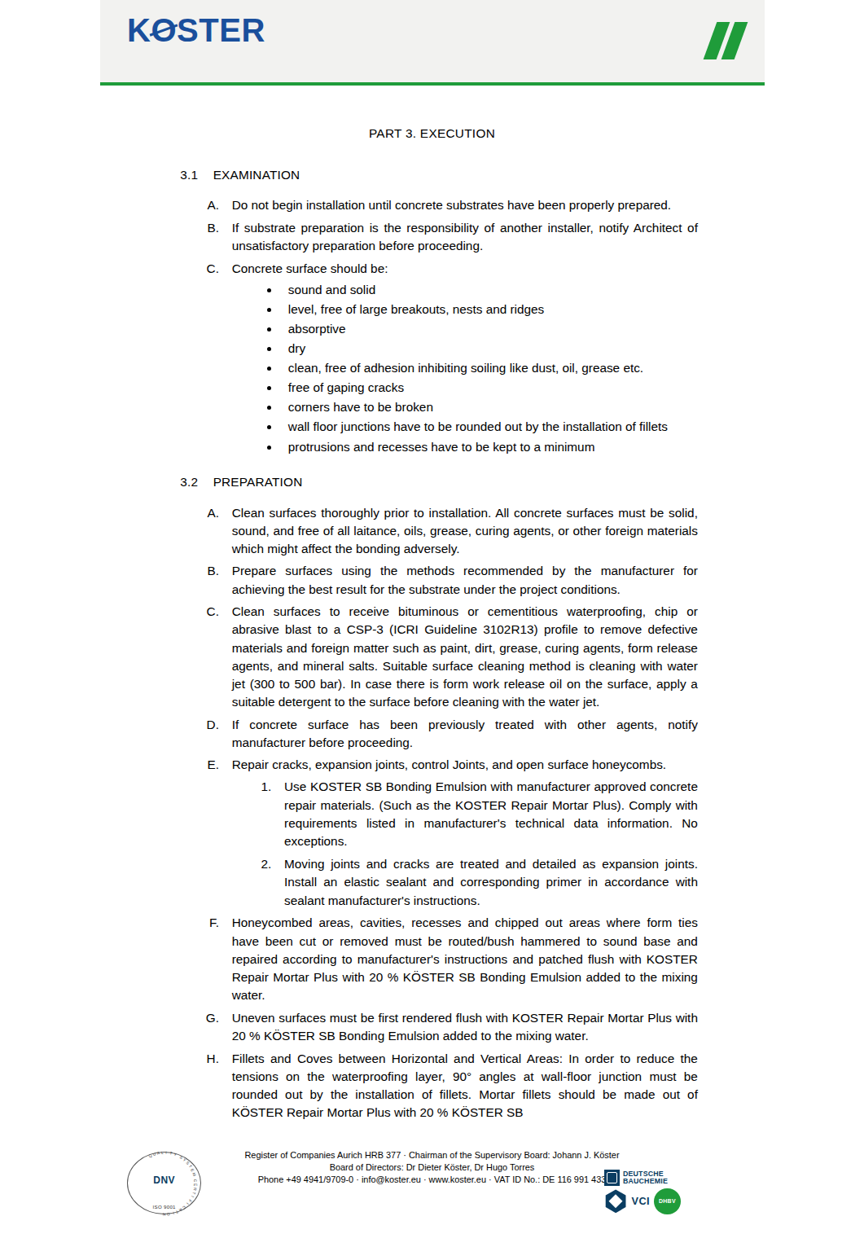KOSTER
PART 3. EXECUTION
3.1 EXAMINATION
Do not begin installation until concrete substrates have been properly prepared.
If substrate preparation is the responsibility of another installer, notify Architect of unsatisfactory preparation before proceeding.
Concrete surface should be:
sound and solid
level, free of large breakouts, nests and ridges
absorptive
dry
clean, free of adhesion inhibiting soiling like dust, oil, grease etc.
free of gaping cracks
corners have to be broken
wall floor junctions have to be rounded out by the installation of fillets
protrusions and recesses have to be kept to a minimum
3.2 PREPARATION
Clean surfaces thoroughly prior to installation. All concrete surfaces must be solid, sound, and free of all laitance, oils, grease, curing agents, or other foreign materials which might affect the bonding adversely.
Prepare surfaces using the methods recommended by the manufacturer for achieving the best result for the substrate under the project conditions.
Clean surfaces to receive bituminous or cementitious waterproofing, chip or abrasive blast to a CSP-3 (ICRI Guideline 3102R13) profile to remove defective materials and foreign matter such as paint, dirt, grease, curing agents, form release agents, and mineral salts. Suitable surface cleaning method is cleaning with water jet (300 to 500 bar). In case there is form work release oil on the surface, apply a suitable detergent to the surface before cleaning with the water jet.
If concrete surface has been previously treated with other agents, notify manufacturer before proceeding.
Repair cracks, expansion joints, control Joints, and open surface honeycombs.
Use KOSTER SB Bonding Emulsion with manufacturer approved concrete repair materials. (Such as the KOSTER Repair Mortar Plus). Comply with requirements listed in manufacturer's technical data information. No exceptions.
Moving joints and cracks are treated and detailed as expansion joints. Install an elastic sealant and corresponding primer in accordance with sealant manufacturer's instructions.
Honeycombed areas, cavities, recesses and chipped out areas where form ties have been cut or removed must be routed/bush hammered to sound base and repaired according to manufacturer's instructions and patched flush with KOSTER Repair Mortar Plus with 20 % KÖSTER SB Bonding Emulsion added to the mixing water.
Uneven surfaces must be first rendered flush with KOSTER Repair Mortar Plus with 20 % KÖSTER SB Bonding Emulsion added to the mixing water.
Fillets and Coves between Horizontal and Vertical Areas: In order to reduce the tensions on the waterproofing layer, 90° angles at wall-floor junction must be rounded out by the installation of fillets. Mortar fillets should be made out of KÖSTER Repair Mortar Plus with 20 % KÖSTER SB
Q U A L I T Y S Y S T E M C E R T I F I C A T I O N
DNV
ISO 9001
Register of Companies Aurich HRB 377 · Chairman of the Supervisory Board: Johann J. Köster
Board of Directors: Dr Dieter Köster, Dr Hugo Torres
Phone +49 4941/9709-0 · info@koster.eu · www.koster.eu · VAT ID No.: DE 116 991 433
DEUTSCHE
BAUCHEMIE
VCI
DHBV